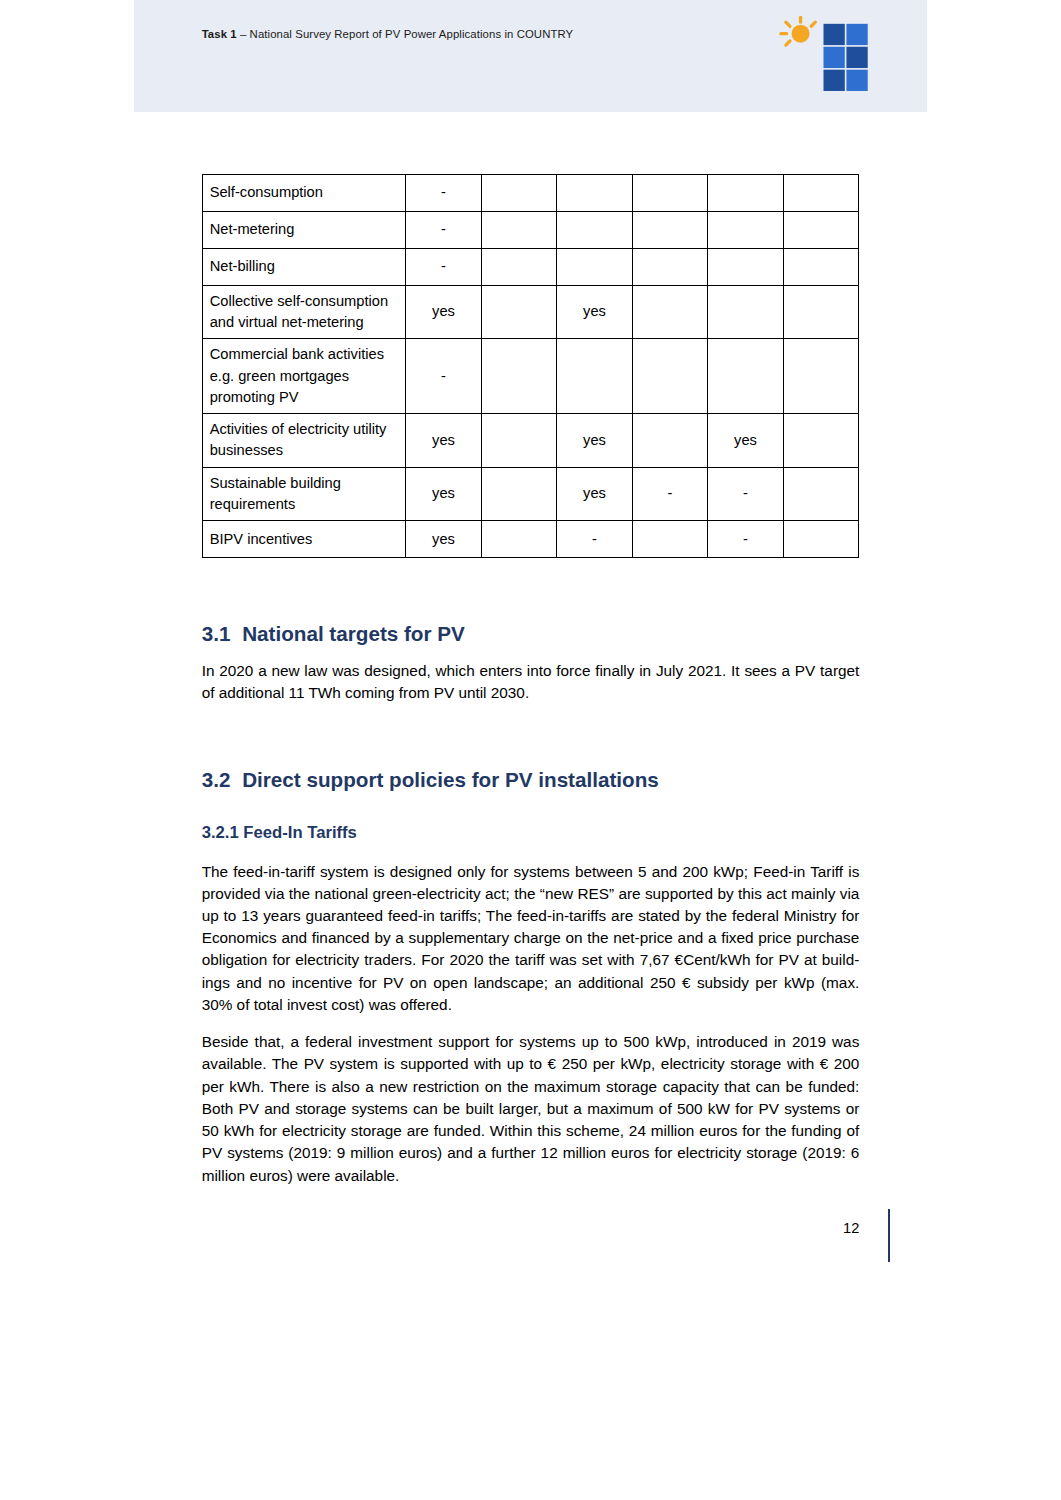Task 1 – National Survey Report of PV Power Applications in COUNTRY
| Self-consumption | - | | | | | |
| Net-metering | - | | | | | |
| Net-billing | - | | | | | |
| Collective self-consumption and virtual net-metering | yes | | yes | | | |
| Commercial bank activities e.g. green mortgages promoting PV | - | | | | | |
| Activities of electricity utility businesses | yes | | yes | | yes | |
| Sustainable building requirements | yes | | yes | - | - | |
| BIPV incentives | yes | | - | | - | |
3.1 National targets for PV
In 2020 a new law was designed, which enters into force finally in July 2021. It sees a PV target of additional 11 TWh coming from PV until 2030.
3.2 Direct support policies for PV installations
3.2.1 Feed-In Tariffs
The feed-in-tariff system is designed only for systems between 5 and 200 kWp; Feed-in Tariff is provided via the national green-electricity act; the “new RES” are supported by this act mainly via up to 13 years guaranteed feed-in tariffs; The feed-in-tariffs are stated by the federal Ministry for Economics and financed by a supplementary charge on the net-price and a fixed price purchase obligation for electricity traders. For 2020 the tariff was set with 7,67 €Cent/kWh for PV at buildings and no incentive for PV on open landscape; an additional 250 € subsidy per kWp (max. 30% of total invest cost) was offered.
Beside that, a federal investment support for systems up to 500 kWp, introduced in 2019 was available. The PV system is supported with up to € 250 per kWp, electricity storage with € 200 per kWh. There is also a new restriction on the maximum storage capacity that can be funded: Both PV and storage systems can be built larger, but a maximum of 500 kW for PV systems or 50 kWh for electricity storage are funded. Within this scheme, 24 million euros for the funding of PV systems (2019: 9 million euros) and a further 12 million euros for electricity storage (2019: 6 million euros) were available.
12